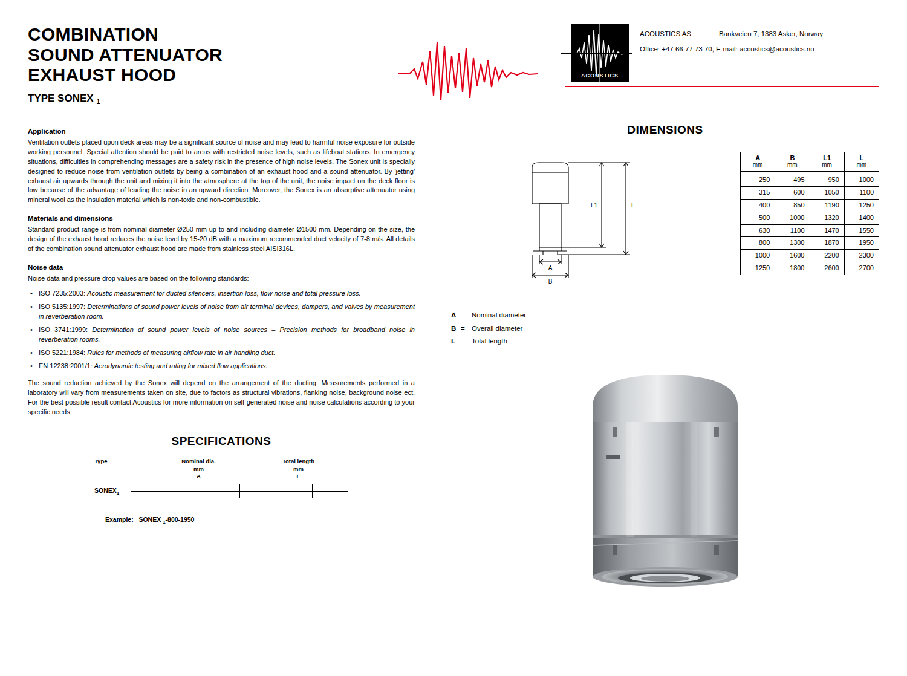COMBINATION
SOUND ATTENUATOR
EXHAUST HOOD
TYPE SONEX 1
ACOUSTICS
ACOUSTICS AS Bankveien 7, 1383 Asker, Norway
Office: +47 66 77 73 70, E-mail: acoustics@acoustics.no
Application
Ventilation outlets placed upon deck areas may be a significant source of noise and may lead to harmful noise exposure for outside working personnel. Special attention should be paid to areas with restricted noise levels, such as lifeboat stations. In emergency situations, difficulties in comprehending messages are a safety risk in the presence of high noise levels. The Sonex unit is specially designed to reduce noise from ventilation outlets by being a combination of an exhaust hood and a sound attenuator. By 'jetting' exhaust air upwards through the unit and mixing it into the atmosphere at the top of the unit, the noise impact on the deck floor is low because of the advantage of leading the noise in an upward direction. Moreover, the Sonex is an absorptive attenuator using mineral wool as the insulation material which is non-toxic and non-combustible.
Materials and dimensions
Standard product range is from nominal diameter Ø250 mm up to and including diameter Ø1500 mm. Depending on the size, the design of the exhaust hood reduces the noise level by 15-20 dB with a maximum recommended duct velocity of 7-8 m/s. All details of the combination sound attenuator exhaust hood are made from stainless steel AISI316L.
Noise data
Noise data and pressure drop values are based on the following standards:
ISO 7235:2003: Acoustic measurement for ducted silencers, insertion loss, flow noise and total pressure loss.
ISO 5135:1997: Determinations of sound power levels of noise from air terminal devices, dampers, and valves by measurement in reverberation room.
ISO 3741:1999: Determination of sound power levels of noise sources – Precision methods for broadband noise in reverberation rooms.
ISO 5221:1984: Rules for methods of measuring airflow rate in air handling duct.
EN 12238:2001/1: Aerodynamic testing and rating for mixed flow applications.
The sound reduction achieved by the Sonex will depend on the arrangement of the ducting. Measurements performed in a laboratory will vary from measurements taken on site, due to factors as structural vibrations, flanking noise, background noise ect. For the best possible result contact Acoustics for more information on self-generated noise and noise calculations according to your specific needs.
SPECIFICATIONS
Type
Nominal dia.
mm
A
Total length
mm
L
SONEX1
Example: SONEX 1-800-1950
DIMENSIONS
L1 L A B
| A mm | B mm | L1 mm | L mm |
| --- | --- | --- | --- |
| 250 | 495 | 950 | 1000 |
| 315 | 600 | 1050 | 1100 |
| 400 | 850 | 1190 | 1250 |
| 500 | 1000 | 1320 | 1400 |
| 630 | 1100 | 1470 | 1550 |
| 800 | 1300 | 1870 | 1950 |
| 1000 | 1600 | 2200 | 2300 |
| 1250 | 1800 | 2600 | 2700 |
A=Nominal diameter
B=Overall diameter
L=Total length